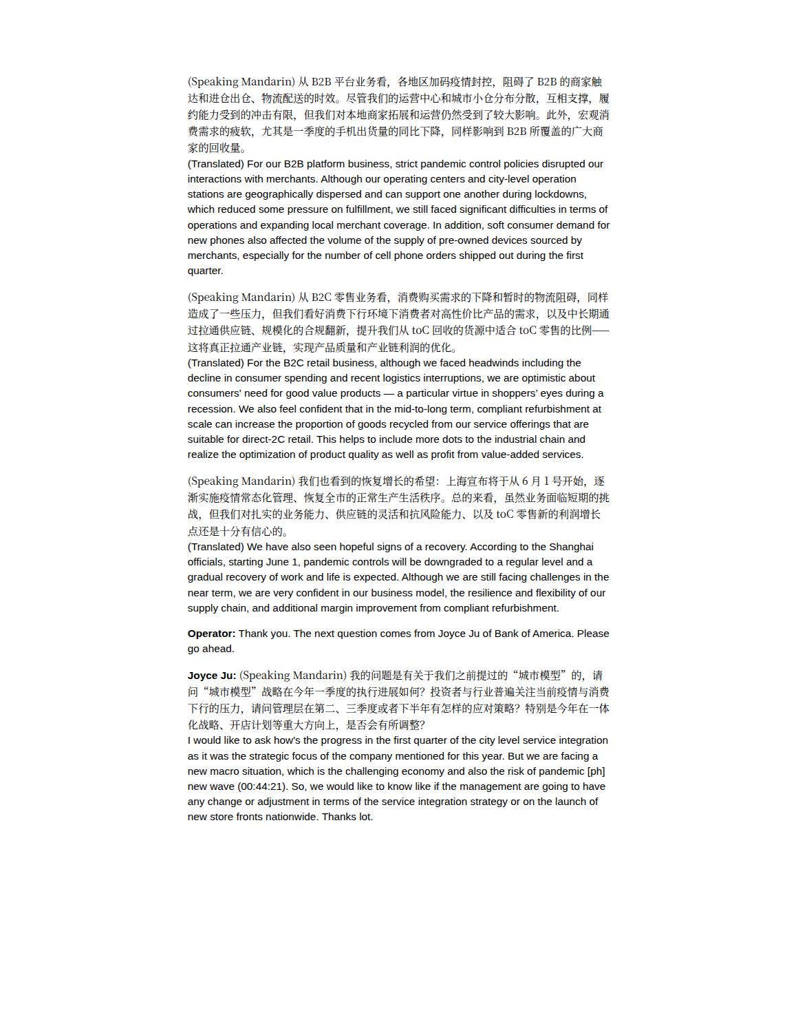(Speaking Mandarin) 从 B2B 平台业务看，各地区加码疫情封控，阻碍了 B2B 的商家触达和进仓出仓、物流配送的时效。尽管我们的运营中心和城市小仓分布分散，互相支撑，履约能力受到的冲击有限，但我们对本地商家拓展和运营仍然受到了较大影响。此外，宏观消费需求的疲软，尤其是一季度的手机出货量的同比下降，同样影响到 B2B 所覆盖的广大商家的回收量。
(Translated) For our B2B platform business, strict pandemic control policies disrupted our interactions with merchants. Although our operating centers and city-level operation stations are geographically dispersed and can support one another during lockdowns, which reduced some pressure on fulfillment, we still faced significant difficulties in terms of operations and expanding local merchant coverage. In addition, soft consumer demand for new phones also affected the volume of the supply of pre-owned devices sourced by merchants, especially for the number of cell phone orders shipped out during the first quarter.
(Speaking Mandarin) 从 B2C 零售业务看，消费购买需求的下降和暂时的物流阻碍，同样造成了一些压力，但我们看好消费下行环境下消费者对高性价比产品的需求，以及中长期通过拉通供应链、规模化的合规翻新，提升我们从 toC 回收的货源中适合 toC 零售的比例—— 这将真正拉通产业链，实现产品质量和产业链利润的优化。
(Translated) For the B2C retail business, although we faced headwinds including the decline in consumer spending and recent logistics interruptions, we are optimistic about consumers' need for good value products — a particular virtue in shoppers’ eyes during a recession. We also feel confident that in the mid-to-long term, compliant refurbishment at scale can increase the proportion of goods recycled from our service offerings that are suitable for direct-2C retail. This helps to include more dots to the industrial chain and realize the optimization of product quality as well as profit from value-added services.
(Speaking Mandarin) 我们也看到的恢复增长的希望：上海宣布将于从 6 月 1 号开始，逐渐实施疫情常态化管理、恢复全市的正常生产生活秩序。总的来看，虽然业务面临短期的挑战，但我们对扎实的业务能力、供应链的灵活和抗风险能力、以及 toC 零售新的利润增长点还是十分有信心的。
(Translated) We have also seen hopeful signs of a recovery. According to the Shanghai officials, starting June 1, pandemic controls will be downgraded to a regular level and a gradual recovery of work and life is expected. Although we are still facing challenges in the near term, we are very confident in our business model, the resilience and flexibility of our supply chain, and additional margin improvement from compliant refurbishment.
Operator: Thank you. The next question comes from Joyce Ju of Bank of America. Please go ahead.
Joyce Ju: (Speaking Mandarin) 我的问题是有关于我们之前提过的“城市模型”的，请问“城市模型”战略在今年一季度的执行进展如何？投资者与行业普遍关注当前疫情与消费下行的压力，请问管理层在第二、三季度或者下半年有怎样的应对策略？特别是今年在一体化战略、开店计划等重大方向上，是否会有所调整？
I would like to ask how's the progress in the first quarter of the city level service integration as it was the strategic focus of the company mentioned for this year. But we are facing a new macro situation, which is the challenging economy and also the risk of pandemic [ph] new wave (00:44:21). So, we would like to know like if the management are going to have any change or adjustment in terms of the service integration strategy or on the launch of new store fronts nationwide. Thanks lot.